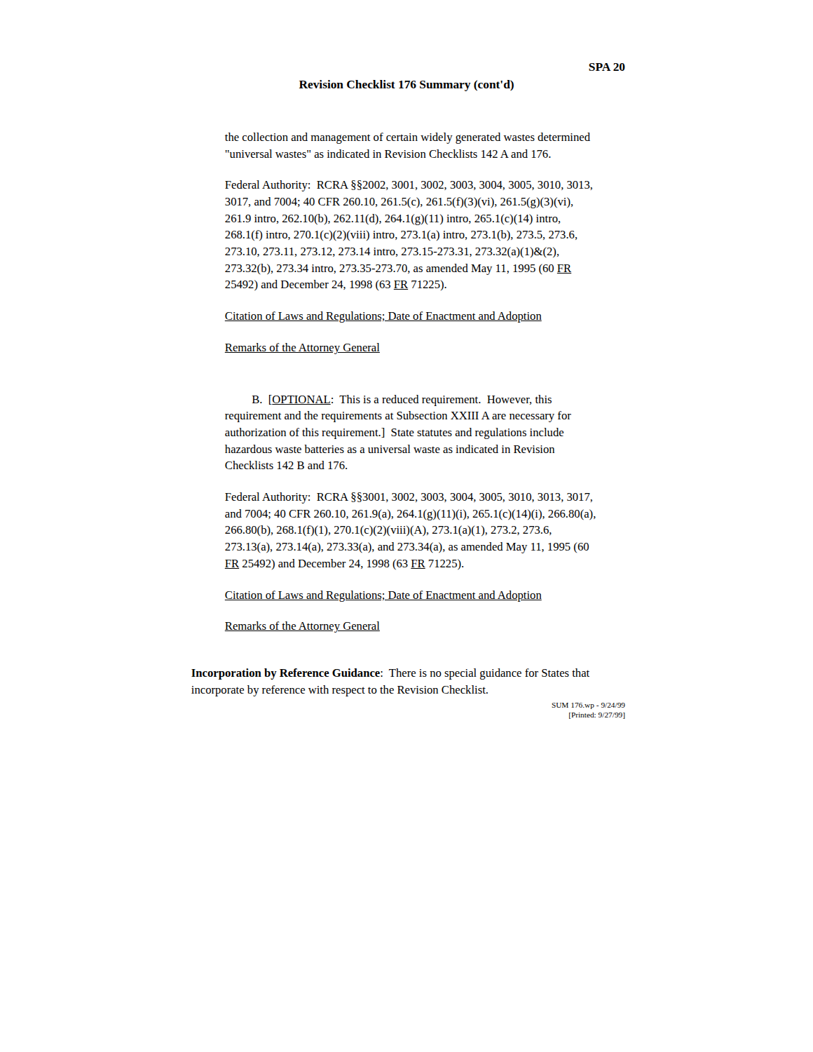SPA 20
Revision Checklist 176 Summary (cont'd)
the collection and management of certain widely generated wastes determined "universal wastes" as indicated in Revision Checklists 142 A and 176.
Federal Authority: RCRA §§2002, 3001, 3002, 3003, 3004, 3005, 3010, 3013, 3017, and 7004; 40 CFR 260.10, 261.5(c), 261.5(f)(3)(vi), 261.5(g)(3)(vi), 261.9 intro, 262.10(b), 262.11(d), 264.1(g)(11) intro, 265.1(c)(14) intro, 268.1(f) intro, 270.1(c)(2)(viii) intro, 273.1(a) intro, 273.1(b), 273.5, 273.6, 273.10, 273.11, 273.12, 273.14 intro, 273.15-273.31, 273.32(a)(1)&(2), 273.32(b), 273.34 intro, 273.35-273.70, as amended May 11, 1995 (60 FR 25492) and December 24, 1998 (63 FR 71225).
Citation of Laws and Regulations; Date of Enactment and Adoption
Remarks of the Attorney General
B. [OPTIONAL: This is a reduced requirement. However, this requirement and the requirements at Subsection XXIII A are necessary for authorization of this requirement.] State statutes and regulations include hazardous waste batteries as a universal waste as indicated in Revision Checklists 142 B and 176.
Federal Authority: RCRA §§3001, 3002, 3003, 3004, 3005, 3010, 3013, 3017, and 7004; 40 CFR 260.10, 261.9(a), 264.1(g)(11)(i), 265.1(c)(14)(i), 266.80(a), 266.80(b), 268.1(f)(1), 270.1(c)(2)(viii)(A), 273.1(a)(1), 273.2, 273.6, 273.13(a), 273.14(a), 273.33(a), and 273.34(a), as amended May 11, 1995 (60 FR 25492) and December 24, 1998 (63 FR 71225).
Citation of Laws and Regulations; Date of Enactment and Adoption
Remarks of the Attorney General
Incorporation by Reference Guidance: There is no special guidance for States that incorporate by reference with respect to the Revision Checklist.
SUM 176.wp - 9/24/99
[Printed: 9/27/99]